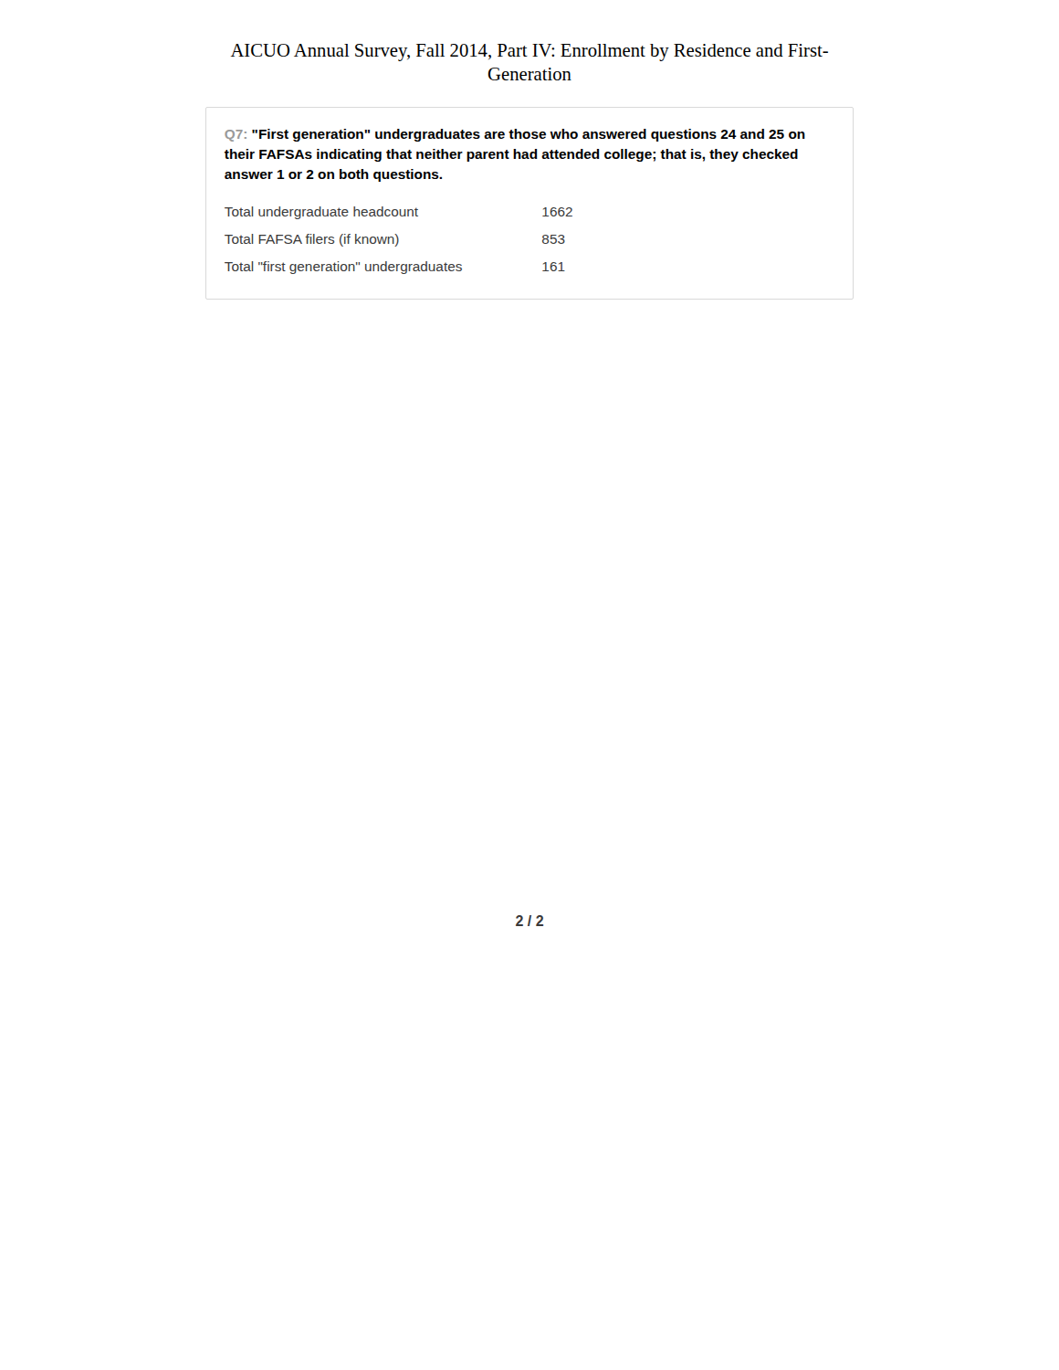AICUO Annual Survey, Fall 2014, Part IV: Enrollment by Residence and First-Generation
Q7: "First generation" undergraduates are those who answered questions 24 and 25 on their FAFSAs indicating that neither parent had attended college; that is, they checked answer 1 or 2 on both questions.
| Total undergraduate headcount | 1662 |
| Total FAFSA filers (if known) | 853 |
| Total "first generation" undergraduates | 161 |
2 / 2